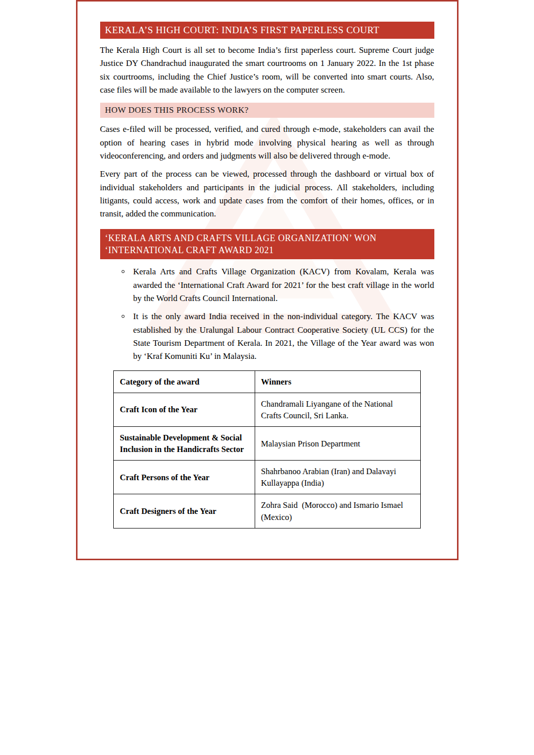Kerala’s High Court: India’s First Paperless Court
The Kerala High Court is all set to become India’s first paperless court. Supreme Court judge Justice DY Chandrachud inaugurated the smart courtrooms on 1 January 2022. In the 1st phase six courtrooms, including the Chief Justice’s room, will be converted into smart courts. Also, case files will be made available to the lawyers on the computer screen.
How does this process work?
Cases e-filed will be processed, verified, and cured through e-mode, stakeholders can avail the option of hearing cases in hybrid mode involving physical hearing as well as through videoconferencing, and orders and judgments will also be delivered through e-mode.
Every part of the process can be viewed, processed through the dashboard or virtual box of individual stakeholders and participants in the judicial process. All stakeholders, including litigants, could access, work and update cases from the comfort of their homes, offices, or in transit, added the communication.
‘Kerala Arts and Crafts Village Organization’ won ‘International Craft Award 2021
Kerala Arts and Crafts Village Organization (KACV) from Kovalam, Kerala was awarded the ‘International Craft Award for 2021’ for the best craft village in the world by the World Crafts Council International.
It is the only award India received in the non-individual category. The KACV was established by the Uralungal Labour Contract Cooperative Society (UL CCS) for the State Tourism Department of Kerala. In 2021, the Village of the Year award was won by ‘Kraf Komuniti Ku’ in Malaysia.
| Category of the award | Winners |
| Craft Icon of the Year | Chandramali Liyangane of the National Crafts Council, Sri Lanka. |
| Sustainable Development & Social Inclusion in the Handicrafts Sector | Malaysian Prison Department |
| Craft Persons of the Year | Shahrbanoo Arabian (Iran) and Dalavayi Kullayappa (India) |
| Craft Designers of the Year | Zohra Said (Morocco) and Ismario Ismael (Mexico) |